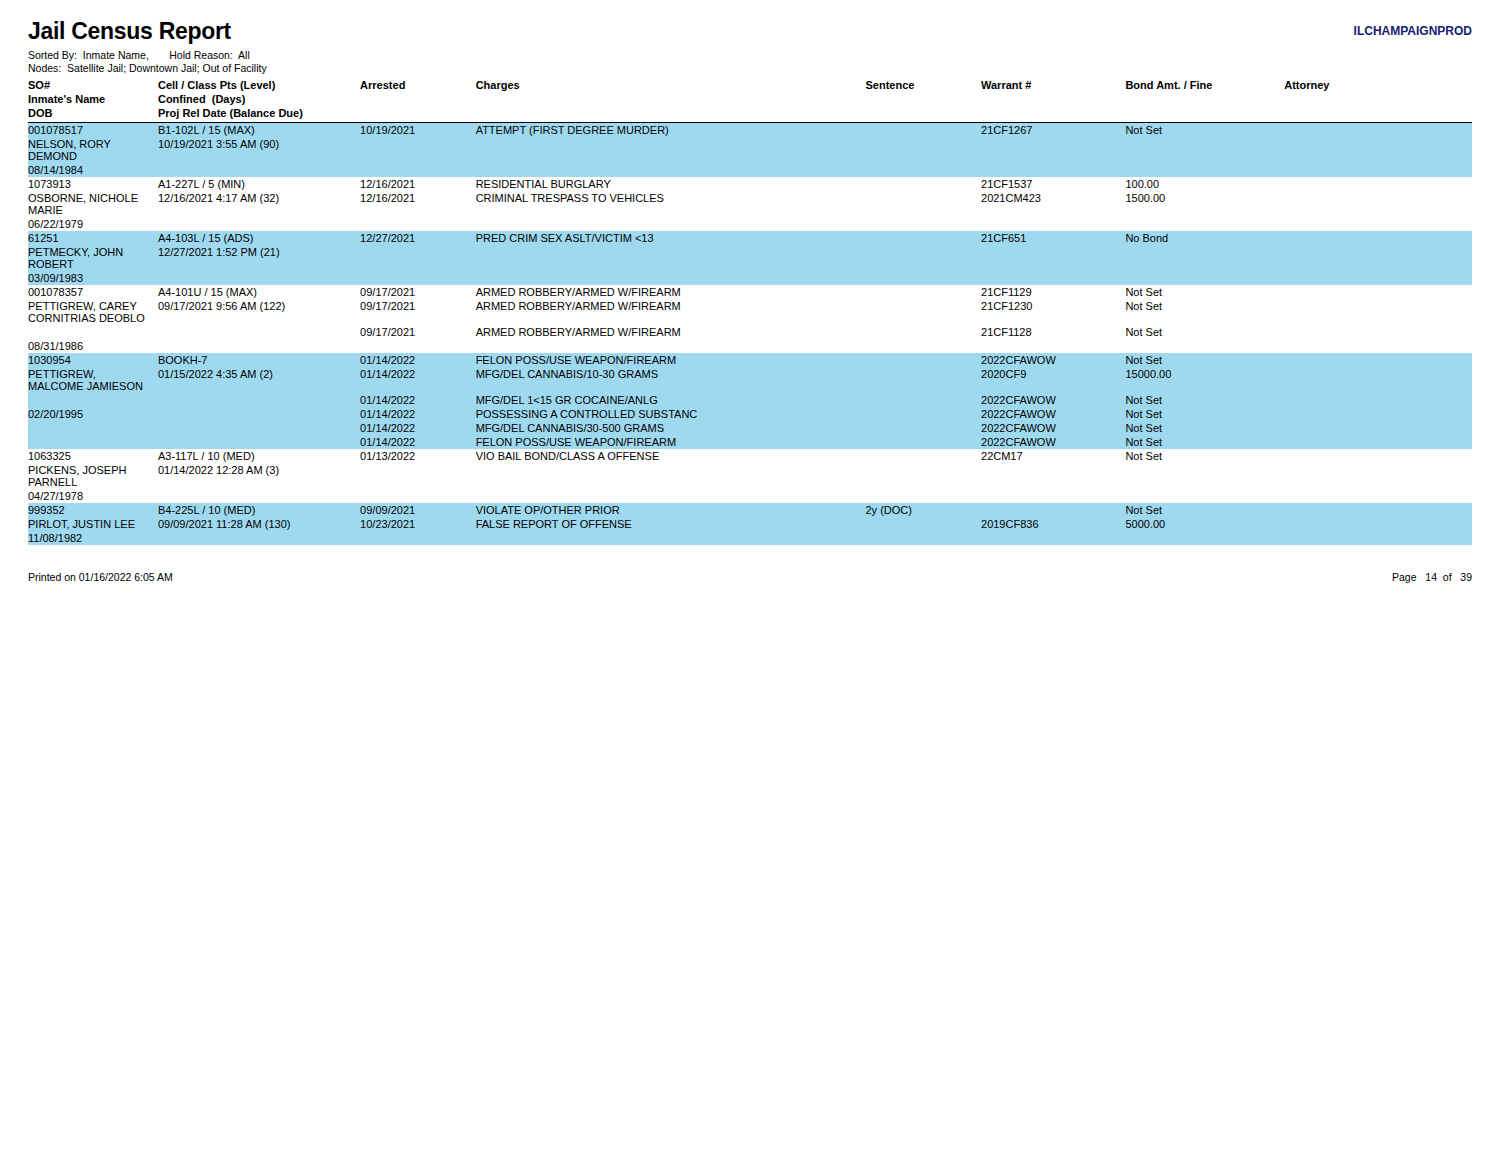ILCHAMPAIGNPROD
Jail Census Report
Sorted By: Inmate Name, Hold Reason: All
Nodes: Satellite Jail; Downtown Jail; Out of Facility
| SO# | Cell / Class Pts (Level) | Arrested | Charges | Sentence | Warrant # | Bond Amt. / Fine | Attorney |
| --- | --- | --- | --- | --- | --- | --- | --- |
| Inmate's Name | Confined (Days) | | | | | | |
| DOB | Proj Rel Date (Balance Due) | | | | | | |
| 001078517 | B1-102L / 15 (MAX) | 10/19/2021 | ATTEMPT (FIRST DEGREE MURDER) | | 21CF1267 | Not Set | |
| NELSON, RORY DEMOND | 10/19/2021 3:55 AM (90) | | | | | | |
| 08/14/1984 | | | | | | | |
| 1073913 | A1-227L / 5 (MIN) | 12/16/2021 | RESIDENTIAL BURGLARY | | 21CF1537 | 100.00 | |
| OSBORNE, NICHOLE MARIE | 12/16/2021 4:17 AM (32) | 12/16/2021 | CRIMINAL TRESPASS TO VEHICLES | | 2021CM423 | 1500.00 | |
| 06/22/1979 | | | | | | | |
| 61251 | A4-103L / 15 (ADS) | 12/27/2021 | PRED CRIM SEX ASLT/VICTIM <13 | | 21CF651 | No Bond | |
| PETMECKY, JOHN ROBERT | 12/27/2021 1:52 PM (21) | | | | | | |
| 03/09/1983 | | | | | | | |
| 001078357 | A4-101U / 15 (MAX) | 09/17/2021 | ARMED ROBBERY/ARMED W/FIREARM | | 21CF1129 | Not Set | |
| PETTIGREW, CAREY CORNITRIAS DEOBLO | 09/17/2021 9:56 AM (122) | 09/17/2021 | ARMED ROBBERY/ARMED W/FIREARM | | 21CF1230 | Not Set | |
| | | 09/17/2021 | ARMED ROBBERY/ARMED W/FIREARM | | 21CF1128 | Not Set | |
| 08/31/1986 | | | | | | | |
| 1030954 | BOOKH-7 | 01/14/2022 | FELON POSS/USE WEAPON/FIREARM | | 2022CFAWOW | Not Set | |
| PETTIGREW, MALCOME JAMIESON | 01/15/2022 4:35 AM (2) | 01/14/2022 | MFG/DEL CANNABIS/10-30 GRAMS | | 2020CF9 | 15000.00 | |
| | | 01/14/2022 | MFG/DEL 1<15 GR COCAINE/ANLG | | 2022CFAWOW | Not Set | |
| 02/20/1995 | | 01/14/2022 | POSSESSING A CONTROLLED SUBSTANC | | 2022CFAWOW | Not Set | |
| | | 01/14/2022 | MFG/DEL CANNABIS/30-500 GRAMS | | 2022CFAWOW | Not Set | |
| | | 01/14/2022 | FELON POSS/USE WEAPON/FIREARM | | 2022CFAWOW | Not Set | |
| 1063325 | A3-117L / 10 (MED) | 01/13/2022 | VIO BAIL BOND/CLASS A OFFENSE | | 22CM17 | Not Set | |
| PICKENS, JOSEPH PARNELL | 01/14/2022 12:28 AM (3) | | | | | | |
| 04/27/1978 | | | | | | | |
| 999352 | B4-225L / 10 (MED) | 09/09/2021 | VIOLATE OP/OTHER PRIOR | 2y (DOC) | | Not Set | |
| PIRLOT, JUSTIN LEE | 09/09/2021 11:28 AM (130) | 10/23/2021 | FALSE REPORT OF OFFENSE | | 2019CF836 | 5000.00 | |
| 11/08/1982 | | | | | | | |
Printed on 01/16/2022 6:05 AM Page 14 of 39